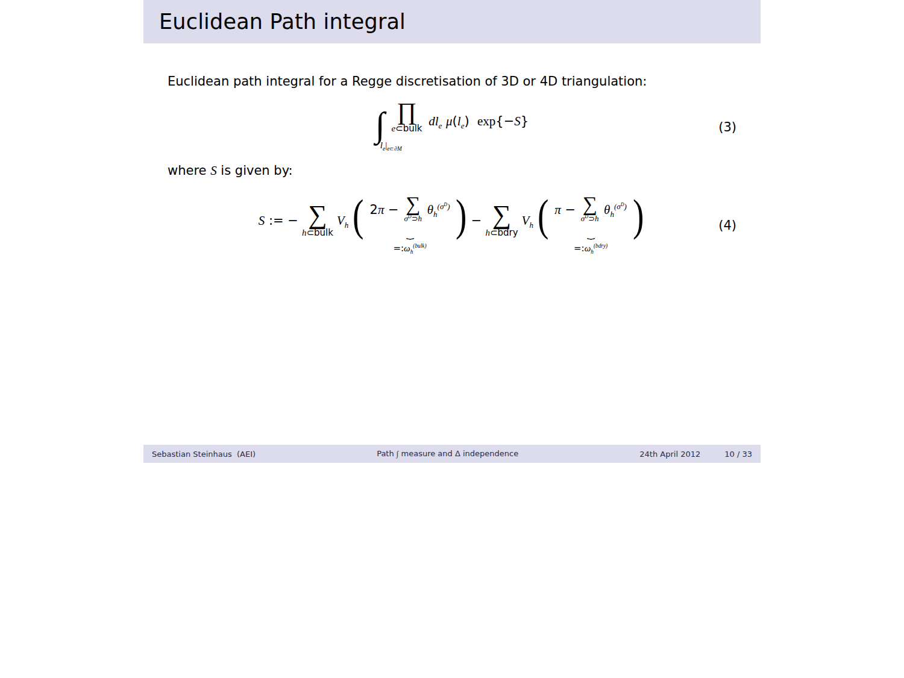Euclidean Path integral
Euclidean path integral for a Regge discretisation of 3D or 4D triangulation:
(3)
∫le|e⊂∂M ∏e⊂bulk dle μ(le) exp{−S}
where S is given by:
(4)
S := − ∑h⊂bulk Vh ( 2π − ∑σD⊃h θh(σD) ) ⏟ =:ωh(bulk) − ∑h⊂bdry Vh ( π − ∑σD⊃h θh(σD) ) ⏟ =:ωh(bdry)
Sebastian Steinhaus (AEI)
Path ∫ measure and Δ independence
24th April 2012 10 / 33